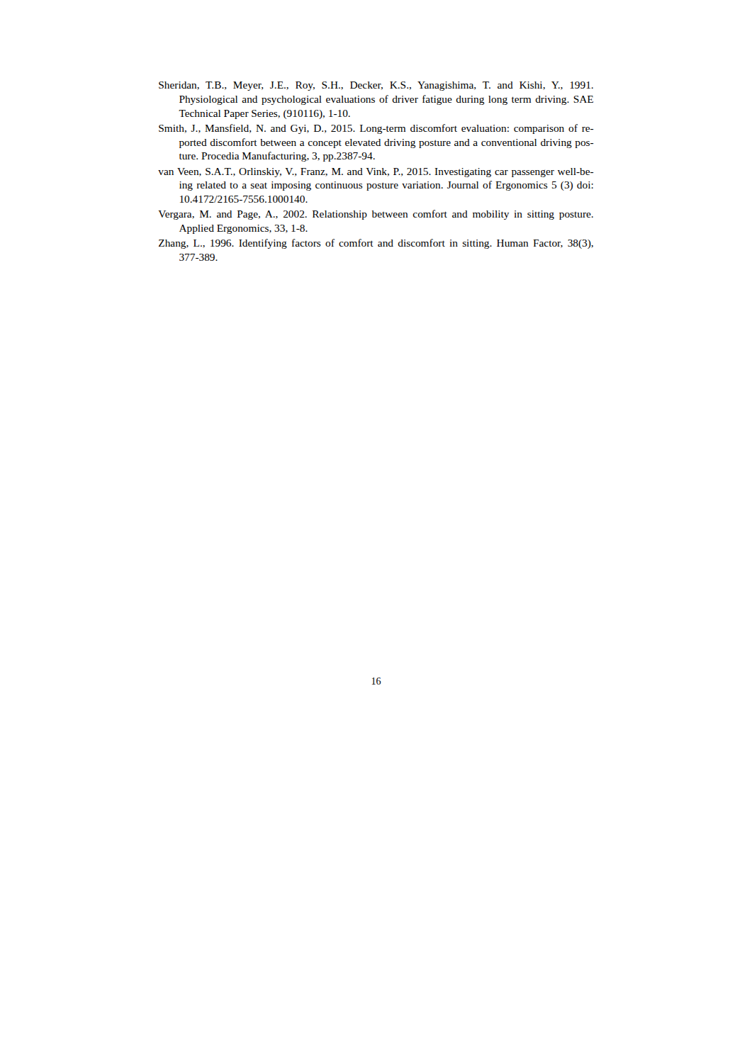Sheridan, T.B., Meyer, J.E., Roy, S.H., Decker, K.S., Yanagishima, T. and Kishi, Y., 1991. Physiological and psychological evaluations of driver fatigue during long term driving. SAE Technical Paper Series, (910116), 1-10.
Smith, J., Mansfield, N. and Gyi, D., 2015. Long-term discomfort evaluation: comparison of reported discomfort between a concept elevated driving posture and a conventional driving posture. Procedia Manufacturing, 3, pp.2387-94.
van Veen, S.A.T., Orlinskiy, V., Franz, M. and Vink, P., 2015. Investigating car passenger well-being related to a seat imposing continuous posture variation. Journal of Ergonomics 5 (3) doi: 10.4172/2165-7556.1000140.
Vergara, M. and Page, A., 2002. Relationship between comfort and mobility in sitting posture. Applied Ergonomics, 33, 1-8.
Zhang, L., 1996. Identifying factors of comfort and discomfort in sitting. Human Factor, 38(3), 377-389.
16